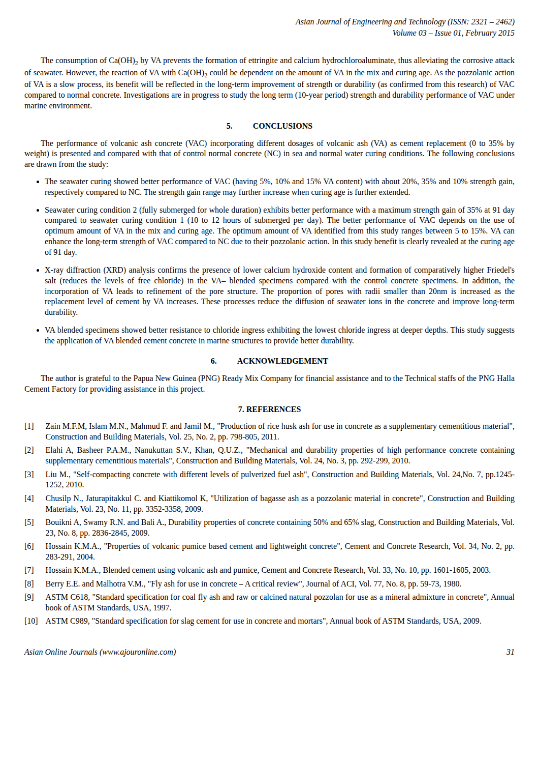Asian Journal of Engineering and Technology (ISSN: 2321 – 2462)
Volume 03 – Issue 01, February 2015
The consumption of Ca(OH)2 by VA prevents the formation of ettringite and calcium hydrochloroaluminate, thus alleviating the corrosive attack of seawater. However, the reaction of VA with Ca(OH)2 could be dependent on the amount of VA in the mix and curing age. As the pozzolanic action of VA is a slow process, its benefit will be reflected in the long-term improvement of strength or durability (as confirmed from this research) of VAC compared to normal concrete. Investigations are in progress to study the long term (10-year period) strength and durability performance of VAC under marine environment.
5. CONCLUSIONS
The performance of volcanic ash concrete (VAC) incorporating different dosages of volcanic ash (VA) as cement replacement (0 to 35% by weight) is presented and compared with that of control normal concrete (NC) in sea and normal water curing conditions. The following conclusions are drawn from the study:
The seawater curing showed better performance of VAC (having 5%, 10% and 15% VA content) with about 20%, 35% and 10% strength gain, respectively compared to NC. The strength gain range may further increase when curing age is further extended.
Seawater curing condition 2 (fully submerged for whole duration) exhibits better performance with a maximum strength gain of 35% at 91 day compared to seawater curing condition 1 (10 to 12 hours of submerged per day). The better performance of VAC depends on the use of optimum amount of VA in the mix and curing age. The optimum amount of VA identified from this study ranges between 5 to 15%. VA can enhance the long-term strength of VAC compared to NC due to their pozzolanic action. In this study benefit is clearly revealed at the curing age of 91 day.
X-ray diffraction (XRD) analysis confirms the presence of lower calcium hydroxide content and formation of comparatively higher Friedel's salt (reduces the levels of free chloride) in the VA– blended specimens compared with the control concrete specimens. In addition, the incorporation of VA leads to refinement of the pore structure. The proportion of pores with radii smaller than 20nm is increased as the replacement level of cement by VA increases. These processes reduce the diffusion of seawater ions in the concrete and improve long-term durability.
VA blended specimens showed better resistance to chloride ingress exhibiting the lowest chloride ingress at deeper depths. This study suggests the application of VA blended cement concrete in marine structures to provide better durability.
6. ACKNOWLEDGEMENT
The author is grateful to the Papua New Guinea (PNG) Ready Mix Company for financial assistance and to the Technical staffs of the PNG Halla Cement Factory for providing assistance in this project.
7. REFERENCES
Zain M.F.M, Islam M.N., Mahmud F. and Jamil M., "Production of rice husk ash for use in concrete as a supplementary cementitious material", Construction and Building Materials, Vol. 25, No. 2, pp. 798-805, 2011.
Elahi A, Basheer P.A.M., Nanukuttan S.V., Khan, Q.U.Z., "Mechanical and durability properties of high performance concrete containing supplementary cementitious materials", Construction and Building Materials, Vol. 24, No. 3, pp. 292-299, 2010.
Liu M., "Self-compacting concrete with different levels of pulverized fuel ash", Construction and Building Materials, Vol. 24,No. 7, pp.1245-1252, 2010.
Chusilp N., Jaturapitakkul C. and Kiattikomol K, "Utilization of bagasse ash as a pozzolanic material in concrete", Construction and Building Materials, Vol. 23, No. 11, pp. 3352-3358, 2009.
Bouikni A, Swamy R.N. and Bali A., Durability properties of concrete containing 50% and 65% slag, Construction and Building Materials, Vol. 23, No. 8, pp. 2836-2845, 2009.
Hossain K.M.A., "Properties of volcanic pumice based cement and lightweight concrete", Cement and Concrete Research, Vol. 34, No. 2, pp. 283-291, 2004.
Hossain K.M.A., Blended cement using volcanic ash and pumice, Cement and Concrete Research, Vol. 33, No. 10, pp. 1601-1605, 2003.
Berry E.E. and Malhotra V.M., "Fly ash for use in concrete – A critical review", Journal of ACI, Vol. 77, No. 8, pp. 59-73, 1980.
ASTM C618, "Standard specification for coal fly ash and raw or calcined natural pozzolan for use as a mineral admixture in concrete", Annual book of ASTM Standards, USA, 1997.
ASTM C989, "Standard specification for slag cement for use in concrete and mortars", Annual book of ASTM Standards, USA, 2009.
Asian Online Journals (www.ajouronline.com) 31